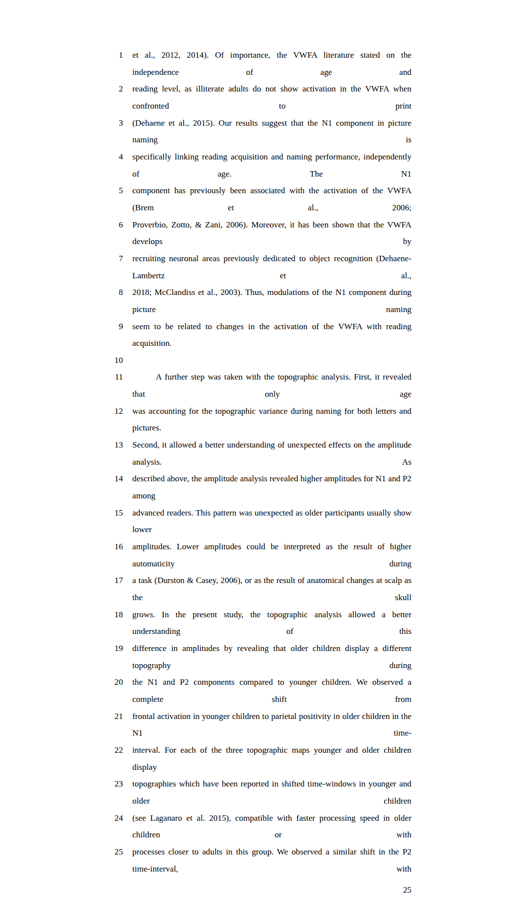et al., 2012, 2014). Of importance, the VWFA literature stated on the independence of age and
reading level, as illiterate adults do not show activation in the VWFA when confronted to print
(Dehaene et al., 2015). Our results suggest that the N1 component in picture naming is
specifically linking reading acquisition and naming performance, independently of age. The N1
component has previously been associated with the activation of the VWFA (Brem et al., 2006;
Proverbio, Zotto, & Zani, 2006). Moreover, it has been shown that the VWFA develops by
recruiting neuronal areas previously dedicated to object recognition (Dehaene-Lambertz et al.,
2018; McClandiss et al., 2003). Thus, modulations of the N1 component during picture naming
seem to be related to changes in the activation of the VWFA with reading acquisition.
A further step was taken with the topographic analysis. First, it revealed that only age
was accounting for the topographic variance during naming for both letters and pictures.
Second, it allowed a better understanding of unexpected effects on the amplitude analysis. As
described above, the amplitude analysis revealed higher amplitudes for N1 and P2 among
advanced readers. This pattern was unexpected as older participants usually show lower
amplitudes. Lower amplitudes could be interpreted as the result of higher automaticity during
a task (Durston & Casey, 2006), or as the result of anatomical changes at scalp as the skull
grows. In the present study, the topographic analysis allowed a better understanding of this
difference in amplitudes by revealing that older children display a different topography during
the N1 and P2 components compared to younger children. We observed a complete shift from
frontal activation in younger children to parietal positivity in older children in the N1 time-
interval. For each of the three topographic maps younger and older children display
topographies which have been reported in shifted time-windows in younger and older children
(see Laganaro et al. 2015), compatible with faster processing speed in older children or with
processes closer to adults in this group. We observed a similar shift in the P2 time-interval, with
25